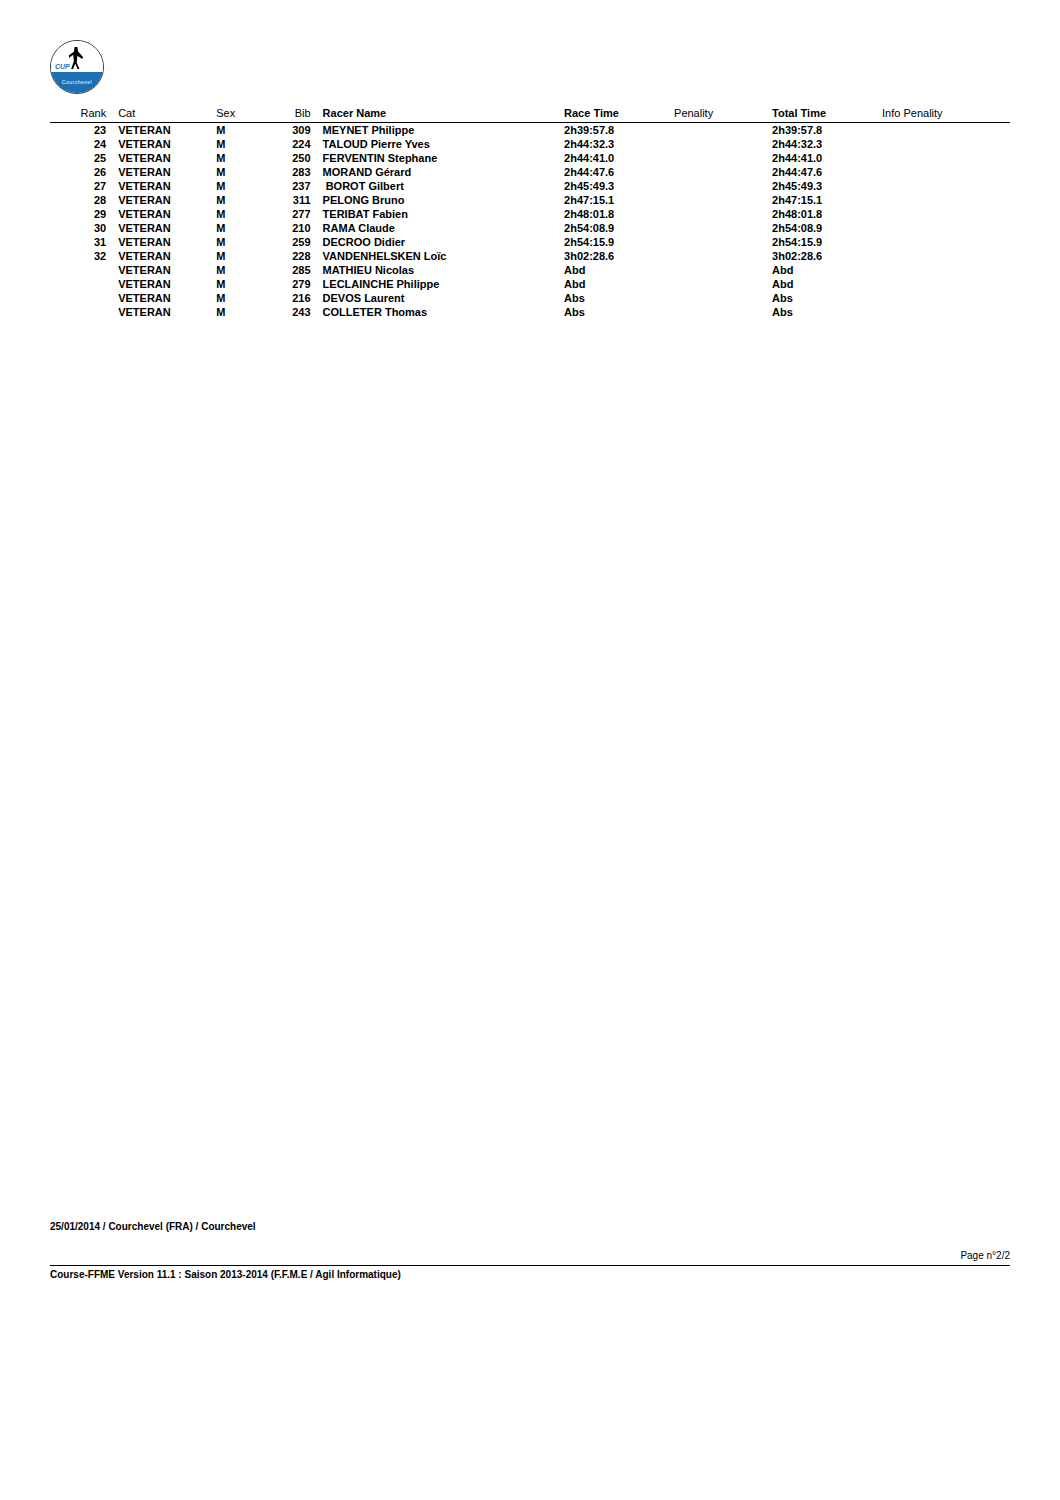CUP
Courchevel
| Rank | Cat | Sex | Bib | Racer Name | Race Time | Penality | Total Time | Info Penality |
| --- | --- | --- | --- | --- | --- | --- | --- | --- |
| 23 | VETERAN | M | 309 | MEYNET Philippe | 2h39:57.8 | | 2h39:57.8 | |
| 24 | VETERAN | M | 224 | TALOUD Pierre Yves | 2h44:32.3 | | 2h44:32.3 | |
| 25 | VETERAN | M | 250 | FERVENTIN Stephane | 2h44:41.0 | | 2h44:41.0 | |
| 26 | VETERAN | M | 283 | MORAND Gérard | 2h44:47.6 | | 2h44:47.6 | |
| 27 | VETERAN | M | 237 | BOROT Gilbert | 2h45:49.3 | | 2h45:49.3 | |
| 28 | VETERAN | M | 311 | PELONG Bruno | 2h47:15.1 | | 2h47:15.1 | |
| 29 | VETERAN | M | 277 | TERIBAT Fabien | 2h48:01.8 | | 2h48:01.8 | |
| 30 | VETERAN | M | 210 | RAMA Claude | 2h54:08.9 | | 2h54:08.9 | |
| 31 | VETERAN | M | 259 | DECROO Didier | 2h54:15.9 | | 2h54:15.9 | |
| 32 | VETERAN | M | 228 | VANDENHELSKEN Loïc | 3h02:28.6 | | 3h02:28.6 | |
| | VETERAN | M | 285 | MATHIEU Nicolas | Abd | | Abd | |
| | VETERAN | M | 279 | LECLAINCHE Philippe | Abd | | Abd | |
| | VETERAN | M | 216 | DEVOS Laurent | Abs | | Abs | |
| | VETERAN | M | 243 | COLLETER Thomas | Abs | | Abs | |
25/01/2014 / Courchevel (FRA) / Courchevel
Page n°2/2
Course-FFME Version 11.1 : Saison 2013-2014 (F.F.M.E / Agil Informatique)